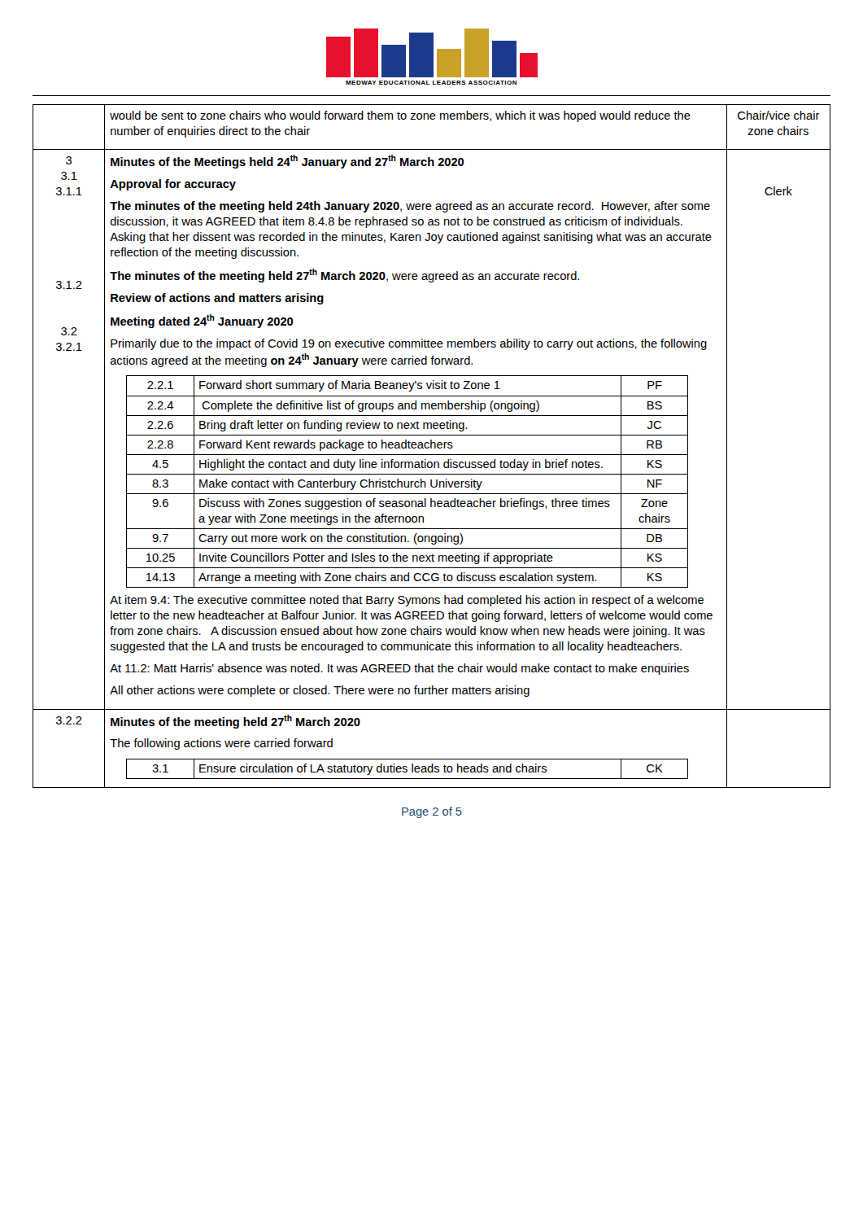MEDWAY EDUCATIONAL LEADERS ASSOCIATION
| | would be sent to zone chairs who would forward them to zone members, which it was hoped would reduce the number of enquiries direct to the chair | Chair/vice chair zone chairs |
| 3 3.1 3.1.1 3.1.2 3.2 3.2.1 | Minutes of the Meetings held 24 th January and 27 th March 2020 Approval for accuracy The minutes of the meeting held 24th January 2020 , were agreed as an accurate record. However, after some discussion, it was AGREED that item 8.4.8 be rephrased so as not to be construed as criticism of individuals. Asking that her dissent was recorded in the minutes, Karen Joy cautioned against sanitising what was an accurate reflection of the meeting discussion. The minutes of the meeting held 27 th March 2020 , were agreed as an accurate record. Review of actions and matters arising Meeting dated 24 th January 2020 Primarily due to the impact of Covid 19 on executive committee members ability to carry out actions, the following actions agreed at the meeting on 24 th January were carried forward. / 2.2.1 / Forward short summary of Maria Beaney's visit to Zone 1 / PF / / 2.2.4 / Complete the definitive list of groups and membership (ongoing) / BS / / 2.2.6 / Bring draft letter on funding review to next meeting. / JC / / 2.2.8 / Forward Kent rewards package to headteachers / RB / / 4.5 / Highlight the contact and duty line information discussed today in brief notes. / KS / / 8.3 / Make contact with Canterbury Christchurch University / NF / / 9.6 / Discuss with Zones suggestion of seasonal headteacher briefings, three times a year with Zone meetings in the afternoon / Zone chairs / / 9.7 / Carry out more work on the constitution. (ongoing) / DB / / 10.25 / Invite Councillors Potter and Isles to the next meeting if appropriate / KS / / 14.13 / Arrange a meeting with Zone chairs and CCG to discuss escalation system. / KS / At item 9.4: The executive committee noted that Barry Symons had completed his action in respect of a welcome letter to the new headteacher at Balfour Junior. It was AGREED that going forward, letters of welcome would come from zone chairs. A discussion ensued about how zone chairs would know when new heads were joining. It was suggested that the LA and trusts be encouraged to communicate this information to all locality headteachers. At 11.2: Matt Harris' absence was noted. It was AGREED that the chair would make contact to make enquiries All other actions were complete or closed. There were no further matters arising | Clerk |
| 3.2.2 | Minutes of the meeting held 27 th March 2020 The following actions were carried forward / 3.1 / Ensure circulation of LA statutory duties leads to heads and chairs / CK / | |
Page 2 of 5